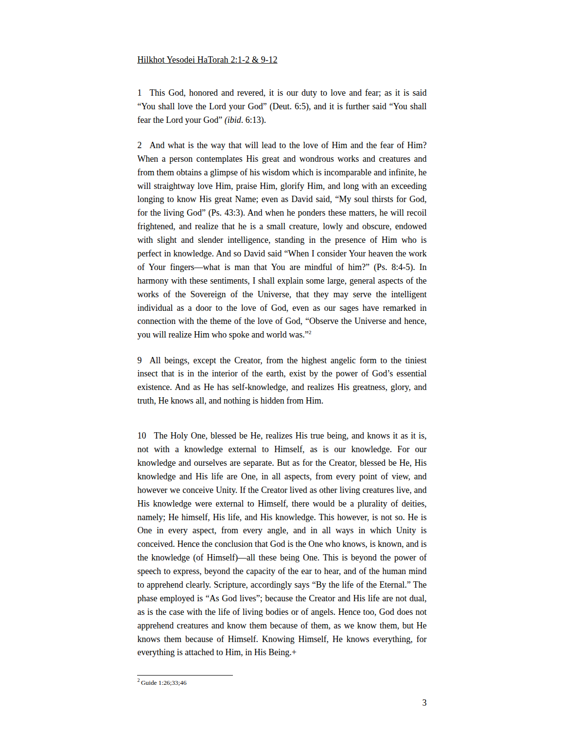Hilkhot Yesodei HaTorah 2:1-2 & 9-12
1 This God, honored and revered, it is our duty to love and fear; as it is said “You shall love the Lord your God” (Deut. 6:5), and it is further said “You shall fear the Lord your God” (ibid. 6:13).
2 And what is the way that will lead to the love of Him and the fear of Him? When a person contemplates His great and wondrous works and creatures and from them obtains a glimpse of his wisdom which is incomparable and infinite, he will straightway love Him, praise Him, glorify Him, and long with an exceeding longing to know His great Name; even as David said, “My soul thirsts for God, for the living God” (Ps. 43:3). And when he ponders these matters, he will recoil frightened, and realize that he is a small creature, lowly and obscure, endowed with slight and slender intelligence, standing in the presence of Him who is perfect in knowledge. And so David said “When I consider Your heaven the work of Your fingers—what is man that You are mindful of him?” (Ps. 8:4-5). In harmony with these sentiments, I shall explain some large, general aspects of the works of the Sovereign of the Universe, that they may serve the intelligent individual as a door to the love of God, even as our sages have remarked in connection with the theme of the love of God, “Observe the Universe and hence, you will realize Him who spoke and world was.”2
9 All beings, except the Creator, from the highest angelic form to the tiniest insect that is in the interior of the earth, exist by the power of God’s essential existence. And as He has self-knowledge, and realizes His greatness, glory, and truth, He knows all, and nothing is hidden from Him.
10 The Holy One, blessed be He, realizes His true being, and knows it as it is, not with a knowledge external to Himself, as is our knowledge. For our knowledge and ourselves are separate. But as for the Creator, blessed be He, His knowledge and His life are One, in all aspects, from every point of view, and however we conceive Unity. If the Creator lived as other living creatures live, and His knowledge were external to Himself, there would be a plurality of deities, namely; He himself, His life, and His knowledge. This however, is not so. He is One in every aspect, from every angle, and in all ways in which Unity is conceived. Hence the conclusion that God is the One who knows, is known, and is the knowledge (of Himself)—all these being One. This is beyond the power of speech to express, beyond the capacity of the ear to hear, and of the human mind to apprehend clearly. Scripture, accordingly says “By the life of the Eternal.” The phase employed is “As God lives”; because the Creator and His life are not dual, as is the case with the life of living bodies or of angels. Hence too, God does not apprehend creatures and know them because of them, as we know them, but He knows them because of Himself. Knowing Himself, He knows everything, for everything is attached to Him, in His Being.+
2Guide 1:26;33;46
3